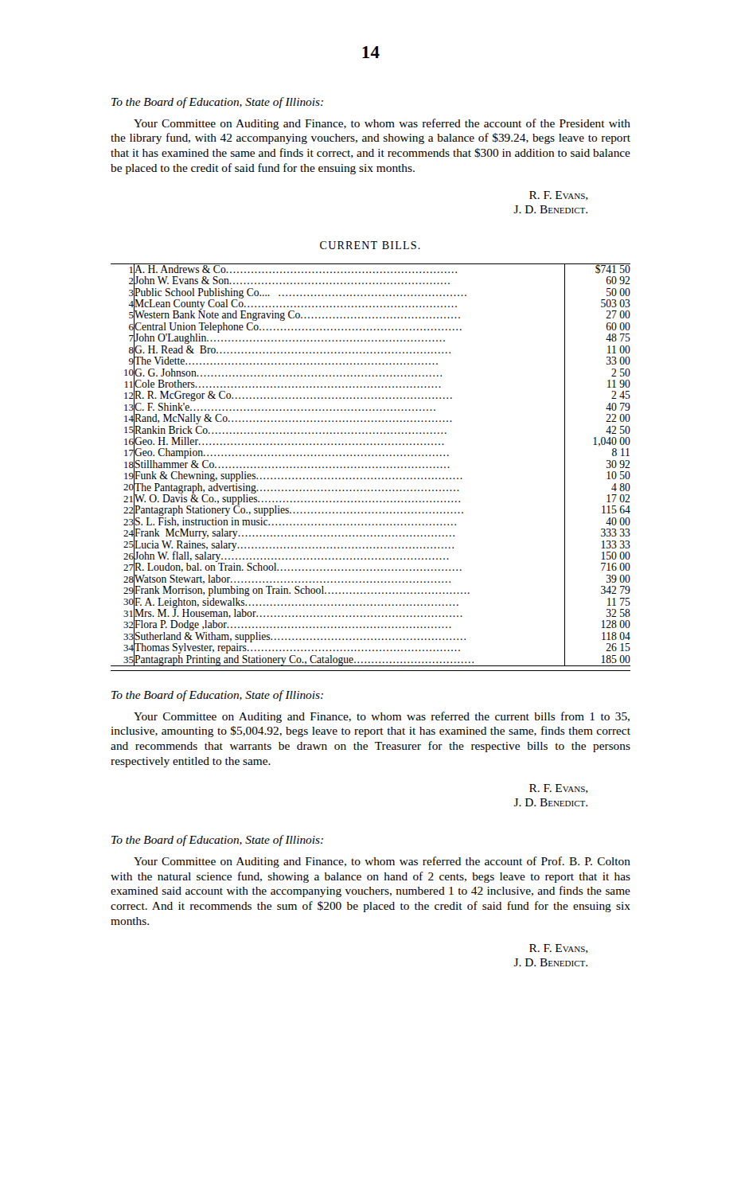14
To the Board of Education, State of Illinois:
Your Committee on Auditing and Finance, to whom was referred the account of the President with the library fund, with 42 accompanying vouchers, and showing a balance of $39.24, begs leave to report that it has examined the same and finds it correct, and it recommends that $300 in addition to said balance be placed to the credit of said fund for the ensuing six months.
R. F. Evans, J. D. Benedict.
CURRENT BILLS.
| 1 | A. H. Andrews & Co ................................................................. | $741 50 |
| 2 | John W. Evans & Son .............................................................. | 60 92 |
| 3 | Public School Publishing Co.... ..................................................... | 50 00 |
| 4 | McLean County Coal Co ............................................................ | 503 03 |
| 5 | Western Bank Note and Engraving Co ............................................. | 27 00 |
| 6 | Central Union Telephone Co ......................................................... | 60 00 |
| 7 | John O'Laughlin ................................................................... | 48 75 |
| 8 | G. H. Read & Bro .................................................................. | 11 00 |
| 9 | The Vidette ....................................................................... | 33 00 |
| 10 | G. G. Johnson ..................................................................... | 2 50 |
| 11 | Cole Brothers ..................................................................... | 11 90 |
| 12 | R. R. McGregor & Co .............................................................. | 2 45 |
| 13 | C. F. Shink'e ..................................................................... | 40 79 |
| 14 | Rand, McNally & Co ............................................................... | 22 00 |
| 15 | Rankin Brick Co ................................................................... | 42 50 |
| 16 | Geo. H. Miller ..................................................................... | 1,040 00 |
| 17 | Geo. Champion ..................................................................... | 8 11 |
| 18 | Stillhammer & Co .................................................................. | 30 92 |
| 19 | Funk & Chewning, supplies .......................................................... | 10 50 |
| 20 | The Pantagraph, advertising ......................................................... | 4 80 |
| 21 | W. O. Davis & Co., supplies ......................................................... | 17 02 |
| 22 | Pantagraph Stationery Co., supplies ................................................. | 115 64 |
| 23 | S. L. Fish, instruction in music ..................................................... | 40 00 |
| 24 | Frank McMurry, salary ............................................................. | 333 33 |
| 25 | Lucia W. Raines, salary ............................................................. | 133 33 |
| 26 | John W. flall, salary ................................................................ | 150 00 |
| 27 | R. Loudon, bal. on Train. School .................................................... | 716 00 |
| 28 | Watson Stewart, labor .............................................................. | 39 00 |
| 29 | Frank Morrison, plumbing on Train. School ......................................... | 342 79 |
| 30 | F. A. Leighton, sidewalks ............................................................ | 11 75 |
| 31 | Mrs. M. J. Houseman, labor .......................................................... | 32 58 |
| 32 | Flora P. Dodge ,labor ............................................................... | 128 00 |
| 33 | Sutherland & Witham, supplies ....................................................... | 118 04 |
| 34 | Thomas Sylvester, repairs ............................................................ | 26 15 |
| 35 | Pantagraph Printing and Stationery Co., Catalogue .................................. | 185 00 |
To the Board of Education, State of Illinois:
Your Committee on Auditing and Finance, to whom was referred the current bills from 1 to 35, inclusive, amounting to $5,004.92, begs leave to report that it has examined the same, finds them correct and recommends that warrants be drawn on the Treasurer for the respective bills to the persons respectively entitled to the same.
R. F. Evans, J. D. Benedict.
To the Board of Education, State of Illinois:
Your Committee on Auditing and Finance, to whom was referred the account of Prof. B. P. Colton with the natural science fund, showing a balance on hand of 2 cents, begs leave to report that it has examined said account with the accompanying vouchers, numbered 1 to 42 inclusive, and finds the same correct. And it recommends the sum of $200 be placed to the credit of said fund for the ensuing six months.
R. F. Evans, J. D. Benedict.